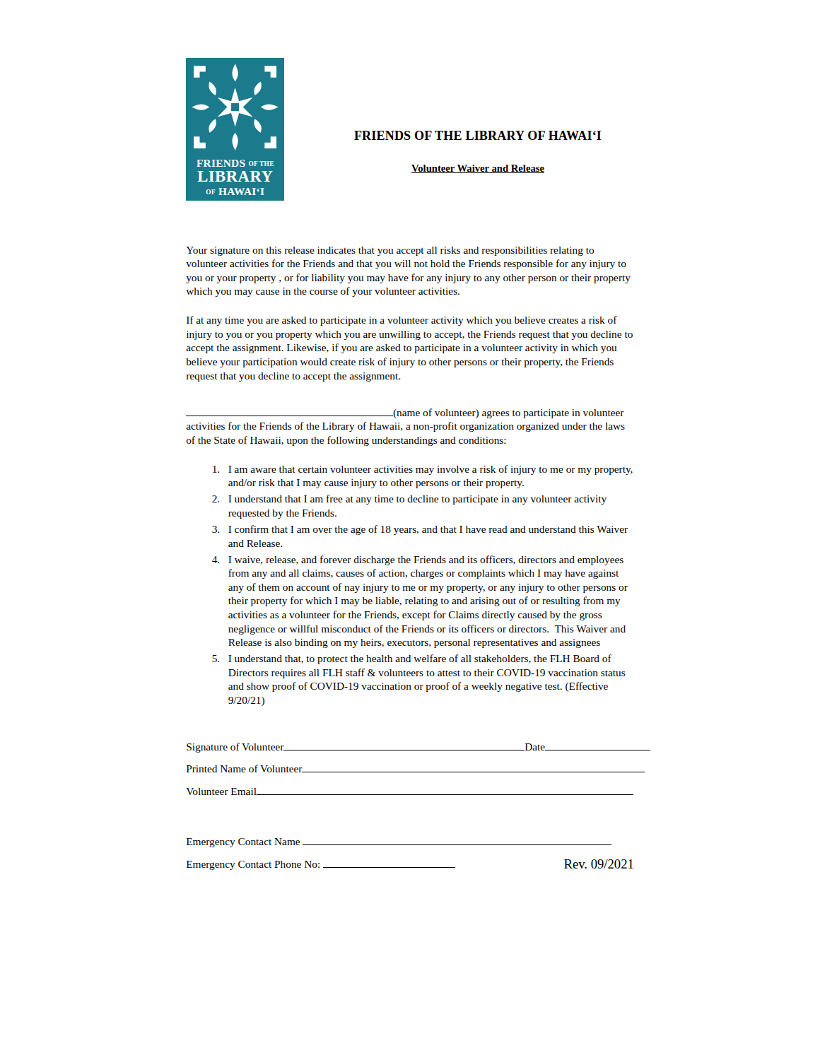FRIENDS OF THE
LIBRARY
OF HAWAIʻI
FRIENDS OF THE LIBRARY OF HAWAIʻI
Volunteer Waiver and Release
Your signature on this release indicates that you accept all risks and responsibilities relating to volunteer activities for the Friends and that you will not hold the Friends responsible for any injury to you or your property , or for liability you may have for any injury to any other person or their property which you may cause in the course of your volunteer activities.
If at any time you are asked to participate in a volunteer activity which you believe creates a risk of injury to you or you property which you are unwilling to accept, the Friends request that you decline to accept the assignment. Likewise, if you are asked to participate in a volunteer activity in which you believe your participation would create risk of injury to other persons or their property, the Friends request that you decline to accept the assignment.
(name of volunteer) agrees to participate in volunteer activities for the Friends of the Library of Hawaii, a non-profit organization organized under the laws of the State of Hawaii, upon the following understandings and conditions:
I am aware that certain volunteer activities may involve a risk of injury to me or my property, and/or risk that I may cause injury to other persons or their property.
I understand that I am free at any time to decline to participate in any volunteer activity requested by the Friends.
I confirm that I am over the age of 18 years, and that I have read and understand this Waiver and Release.
I waive, release, and forever discharge the Friends and its officers, directors and employees from any and all claims, causes of action, charges or complaints which I may have against any of them on account of nay injury to me or my property, or any injury to other persons or their property for which I may be liable, relating to and arising out of or resulting from my activities as a volunteer for the Friends, except for Claims directly caused by the gross negligence or willful misconduct of the Friends or its officers or directors. This Waiver and Release is also binding on my heirs, executors, personal representatives and assignees
I understand that, to protect the health and welfare of all stakeholders, the FLH Board of Directors requires all FLH staff & volunteers to attest to their COVID-19 vaccination status and show proof of COVID-19 vaccination or proof of a weekly negative test. (Effective 9/20/21)
Signature of Volunteer Date
Printed Name of Volunteer
Volunteer Email
Emergency Contact Name
Emergency Contact Phone No:
Rev. 09/2021